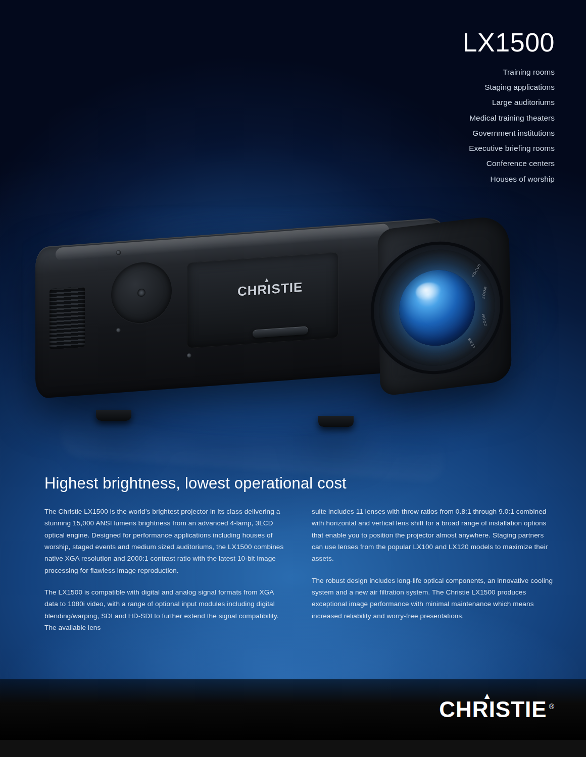LX1500
Training rooms
Staging applications
Large auditoriums
Medical training theaters
Government institutions
Executive briefing rooms
Conference centers
Houses of worship
▲CHRISTIE
Focus Zoom Zoom Lens
Highest brightness, lowest operational cost
The Christie LX1500 is the world’s brightest projector in its class delivering a stunning 15,000 ANSI lumens brightness from an advanced 4-lamp, 3LCD optical engine. Designed for performance applications including houses of worship, staged events and medium sized auditoriums, the LX1500 combines native XGA resolution and 2000:1 contrast ratio with the latest 10-bit image processing for flawless image reproduction.
The LX1500 is compatible with digital and analog signal formats from XGA data to 1080i video, with a range of optional input modules including digital blending/warping, SDI and HD-SDI to further extend the signal compatibility. The available lens
suite includes 11 lenses with throw ratios from 0.8:1 through 9.0:1 combined with horizontal and vertical lens shift for a broad range of installation options that enable you to position the projector almost anywhere. Staging partners can use lenses from the popular LX100 and LX120 models to maximize their assets.
The robust design includes long-life optical components, an innovative cooling system and a new air filtration system. The Christie LX1500 produces exceptional image performance with minimal maintenance which means increased reliability and worry-free presentations.
▲CHRISTIE®